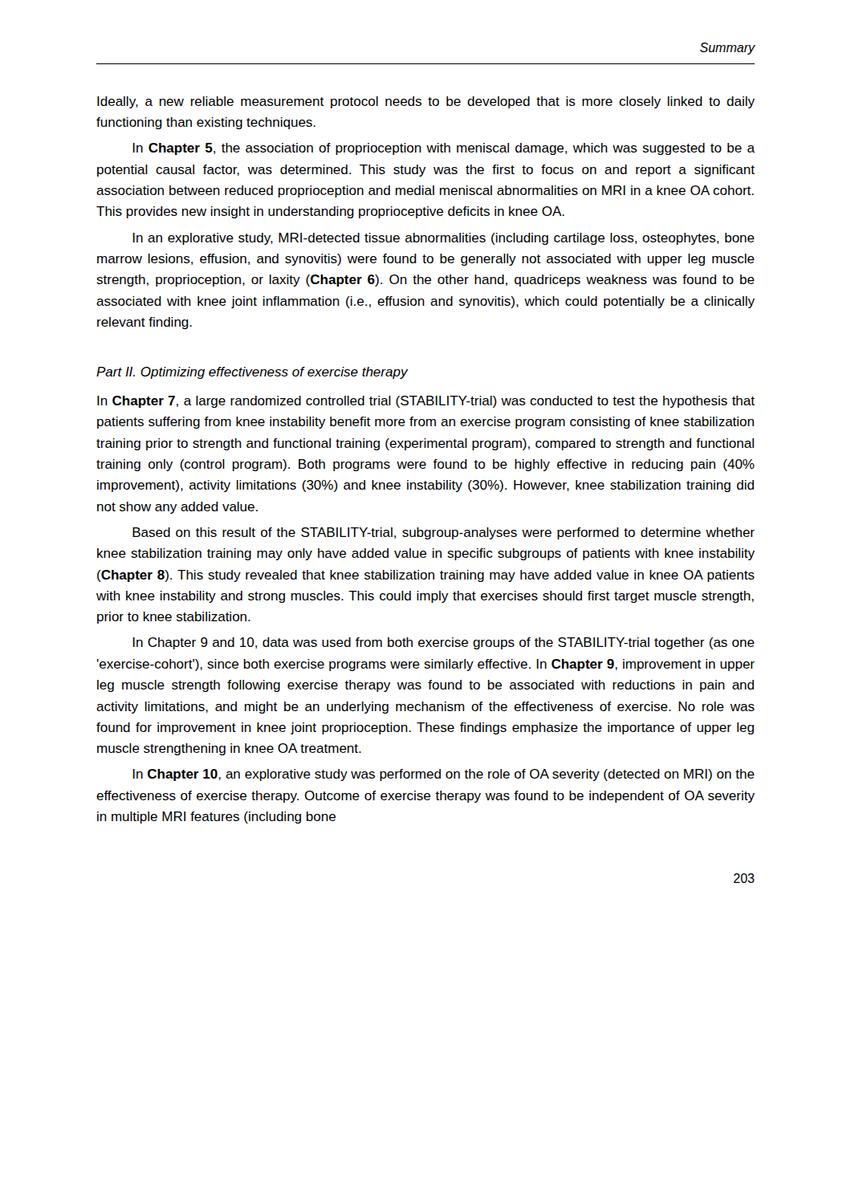Summary
Ideally, a new reliable measurement protocol needs to be developed that is more closely linked to daily functioning than existing techniques.
In Chapter 5, the association of proprioception with meniscal damage, which was suggested to be a potential causal factor, was determined. This study was the first to focus on and report a significant association between reduced proprioception and medial meniscal abnormalities on MRI in a knee OA cohort. This provides new insight in understanding proprioceptive deficits in knee OA.
In an explorative study, MRI-detected tissue abnormalities (including cartilage loss, osteophytes, bone marrow lesions, effusion, and synovitis) were found to be generally not associated with upper leg muscle strength, proprioception, or laxity (Chapter 6). On the other hand, quadriceps weakness was found to be associated with knee joint inflammation (i.e., effusion and synovitis), which could potentially be a clinically relevant finding.
Part II. Optimizing effectiveness of exercise therapy
In Chapter 7, a large randomized controlled trial (STABILITY-trial) was conducted to test the hypothesis that patients suffering from knee instability benefit more from an exercise program consisting of knee stabilization training prior to strength and functional training (experimental program), compared to strength and functional training only (control program). Both programs were found to be highly effective in reducing pain (40% improvement), activity limitations (30%) and knee instability (30%). However, knee stabilization training did not show any added value.
Based on this result of the STABILITY-trial, subgroup-analyses were performed to determine whether knee stabilization training may only have added value in specific subgroups of patients with knee instability (Chapter 8). This study revealed that knee stabilization training may have added value in knee OA patients with knee instability and strong muscles. This could imply that exercises should first target muscle strength, prior to knee stabilization.
In Chapter 9 and 10, data was used from both exercise groups of the STABILITY-trial together (as one 'exercise-cohort'), since both exercise programs were similarly effective. In Chapter 9, improvement in upper leg muscle strength following exercise therapy was found to be associated with reductions in pain and activity limitations, and might be an underlying mechanism of the effectiveness of exercise. No role was found for improvement in knee joint proprioception. These findings emphasize the importance of upper leg muscle strengthening in knee OA treatment.
In Chapter 10, an explorative study was performed on the role of OA severity (detected on MRI) on the effectiveness of exercise therapy. Outcome of exercise therapy was found to be independent of OA severity in multiple MRI features (including bone
203